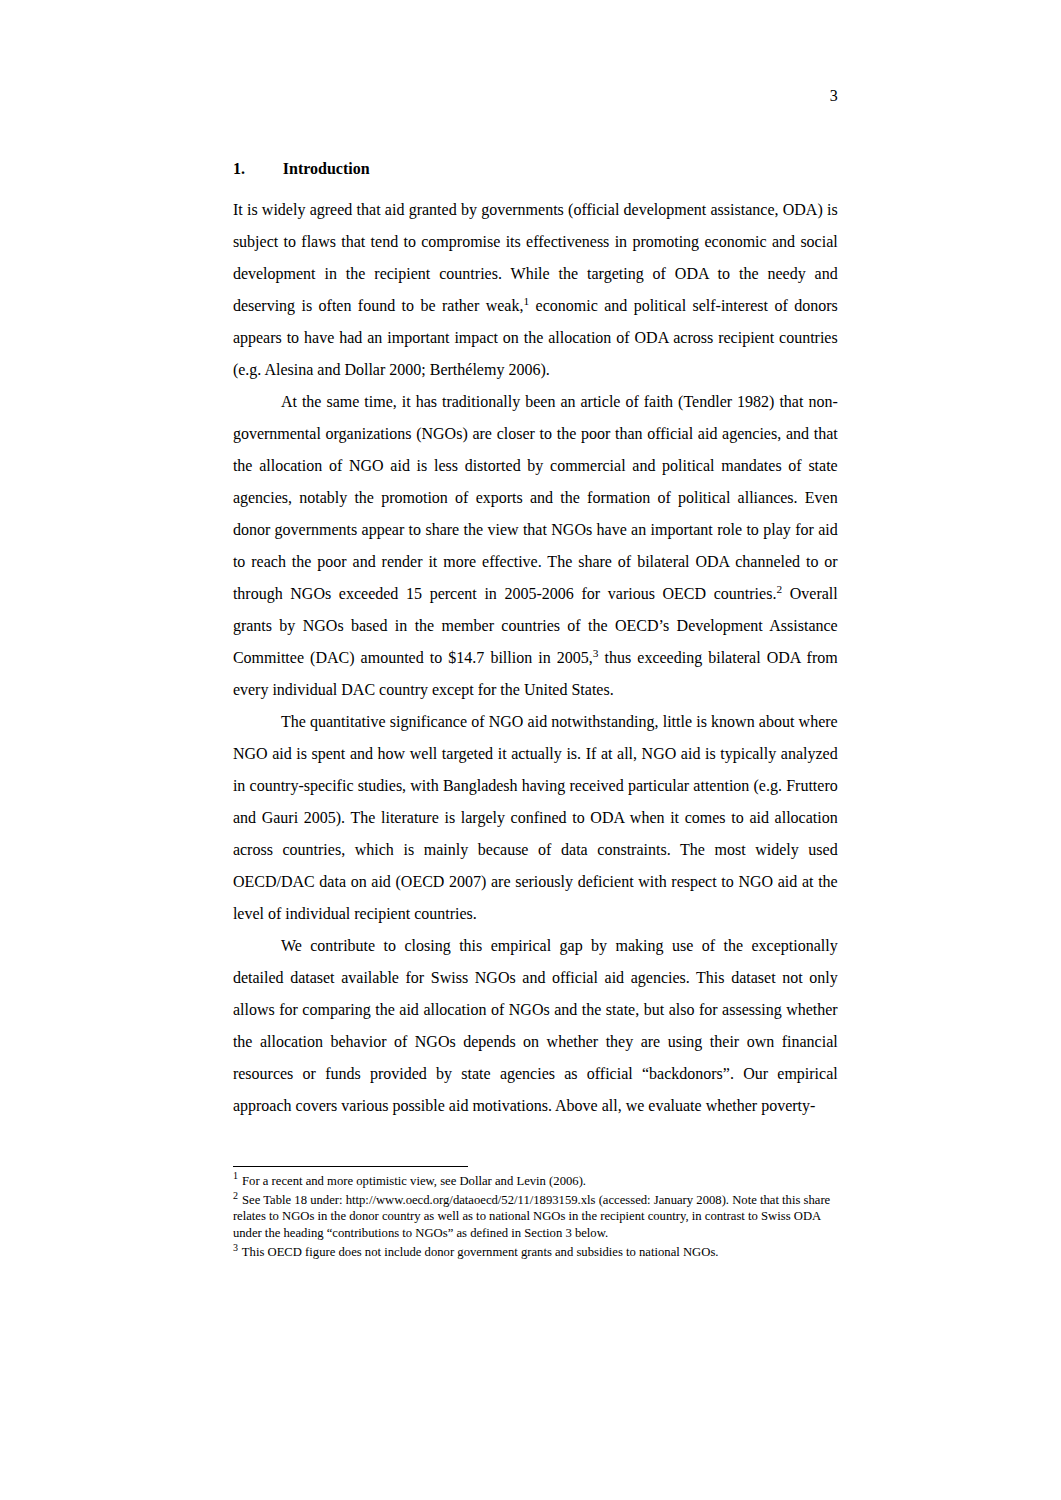3
1. Introduction
It is widely agreed that aid granted by governments (official development assistance, ODA) is subject to flaws that tend to compromise its effectiveness in promoting economic and social development in the recipient countries. While the targeting of ODA to the needy and deserving is often found to be rather weak,1 economic and political self-interest of donors appears to have had an important impact on the allocation of ODA across recipient countries (e.g. Alesina and Dollar 2000; Berthélemy 2006).
At the same time, it has traditionally been an article of faith (Tendler 1982) that non-governmental organizations (NGOs) are closer to the poor than official aid agencies, and that the allocation of NGO aid is less distorted by commercial and political mandates of state agencies, notably the promotion of exports and the formation of political alliances. Even donor governments appear to share the view that NGOs have an important role to play for aid to reach the poor and render it more effective. The share of bilateral ODA channeled to or through NGOs exceeded 15 percent in 2005-2006 for various OECD countries.2 Overall grants by NGOs based in the member countries of the OECD’s Development Assistance Committee (DAC) amounted to $14.7 billion in 2005,3 thus exceeding bilateral ODA from every individual DAC country except for the United States.
The quantitative significance of NGO aid notwithstanding, little is known about where NGO aid is spent and how well targeted it actually is. If at all, NGO aid is typically analyzed in country-specific studies, with Bangladesh having received particular attention (e.g. Fruttero and Gauri 2005). The literature is largely confined to ODA when it comes to aid allocation across countries, which is mainly because of data constraints. The most widely used OECD/DAC data on aid (OECD 2007) are seriously deficient with respect to NGO aid at the level of individual recipient countries.
We contribute to closing this empirical gap by making use of the exceptionally detailed dataset available for Swiss NGOs and official aid agencies. This dataset not only allows for comparing the aid allocation of NGOs and the state, but also for assessing whether the allocation behavior of NGOs depends on whether they are using their own financial resources or funds provided by state agencies as official “backdonors”. Our empirical approach covers various possible aid motivations. Above all, we evaluate whether poverty-
1 For a recent and more optimistic view, see Dollar and Levin (2006).
2 See Table 18 under: http://www.oecd.org/dataoecd/52/11/1893159.xls (accessed: January 2008). Note that this share relates to NGOs in the donor country as well as to national NGOs in the recipient country, in contrast to Swiss ODA under the heading “contributions to NGOs” as defined in Section 3 below.
3 This OECD figure does not include donor government grants and subsidies to national NGOs.